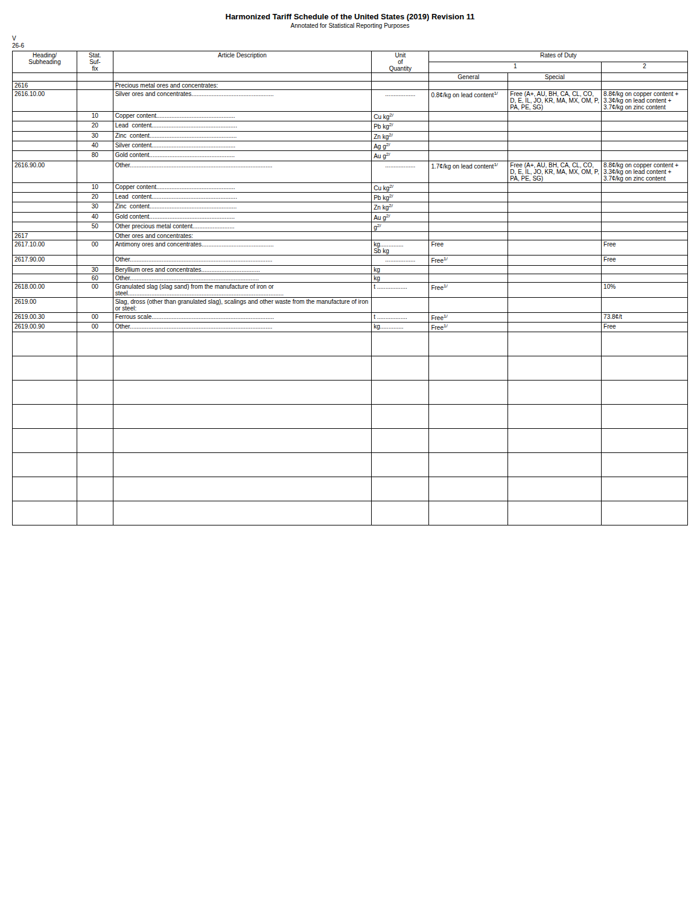Harmonized Tariff Schedule of the United States (2019) Revision 11
Annotated for Statistical Reporting Purposes
V
26-6
| Heading/ Subheading | Stat. Suf- fix | Article Description | Unit of Quantity | Rates of Duty |
| --- | --- | --- | --- | --- |
| 1 | 2 |
| | | | | General | Special | |
| 2616 | | Precious metal ores and concentrates: | | | | |
| 2616.10.00 | | Silver ores and concentrates................................................. | .................. | 0.8¢/kg on lead content 1/ | Free (A+, AU, BH, CA, CL, CO, D, E, IL, JO, KR, MA, MX, OM, P, PA, PE, SG) | 8.8¢/kg on copper content + 3.3¢/kg on lead content + 3.7¢/kg on zinc content |
| | 10 | Copper content............................................... | Cu kg 2/ | | | |
| | 20 | Lead content................................................... | Pb kg 2/ | | | |
| | 30 | Zinc content.................................................... | Zn kg 2/ | | | |
| | 40 | Silver content.................................................. | Ag g 2/ | | | |
| | 80 | Gold content................................................... | Au g 2/ | | | |
| 2616.90.00 | | Other..................................................................................... | .................. | 1.7¢/kg on lead content 1/ | Free (A+, AU, BH, CA, CL, CO, D, E, IL, JO, KR, MA, MX, OM, P, PA, PE, SG) | 8.8¢/kg on copper content + 3.3¢/kg on lead content + 3.7¢/kg on zinc content |
| | 10 | Copper content............................................... | Cu kg 2/ | | | |
| | 20 | Lead content................................................... | Pb kg 2/ | | | |
| | 30 | Zinc content.................................................... | Zn kg 2/ | | | |
| | 40 | Gold content................................................... | Au g 2/ | | | |
| | 50 | Other precious metal content......................... | g 2/ | | | |
| 2617 | | Other ores and concentrates: | | | | |
| 2617.10.00 | 00 | Antimony ores and concentrates........................................... | kg.............. Sb kg | Free | | Free |
| 2617.90.00 | | Other..................................................................................... | .................. | Free 1/ | | Free |
| | 30 | Beryllium ores and concentrates................................... | kg | | | |
| | 60 | Other............................................................................. | kg | | | |
| 2618.00.00 | 00 | Granulated slag (slag sand) from the manufacture of iron or steel............................................................................................. | t .................. | Free 1/ | | 10% |
| 2619.00 | | Slag, dross (other than granulated slag), scalings and other waste from the manufacture of iron or steel: | | | | |
| 2619.00.30 | 00 | Ferrous scale......................................................................... | t .................. | Free 1/ | | 73.8¢/t |
| 2619.00.90 | 00 | Other..................................................................................... | kg.............. | Free 1/ | | Free |